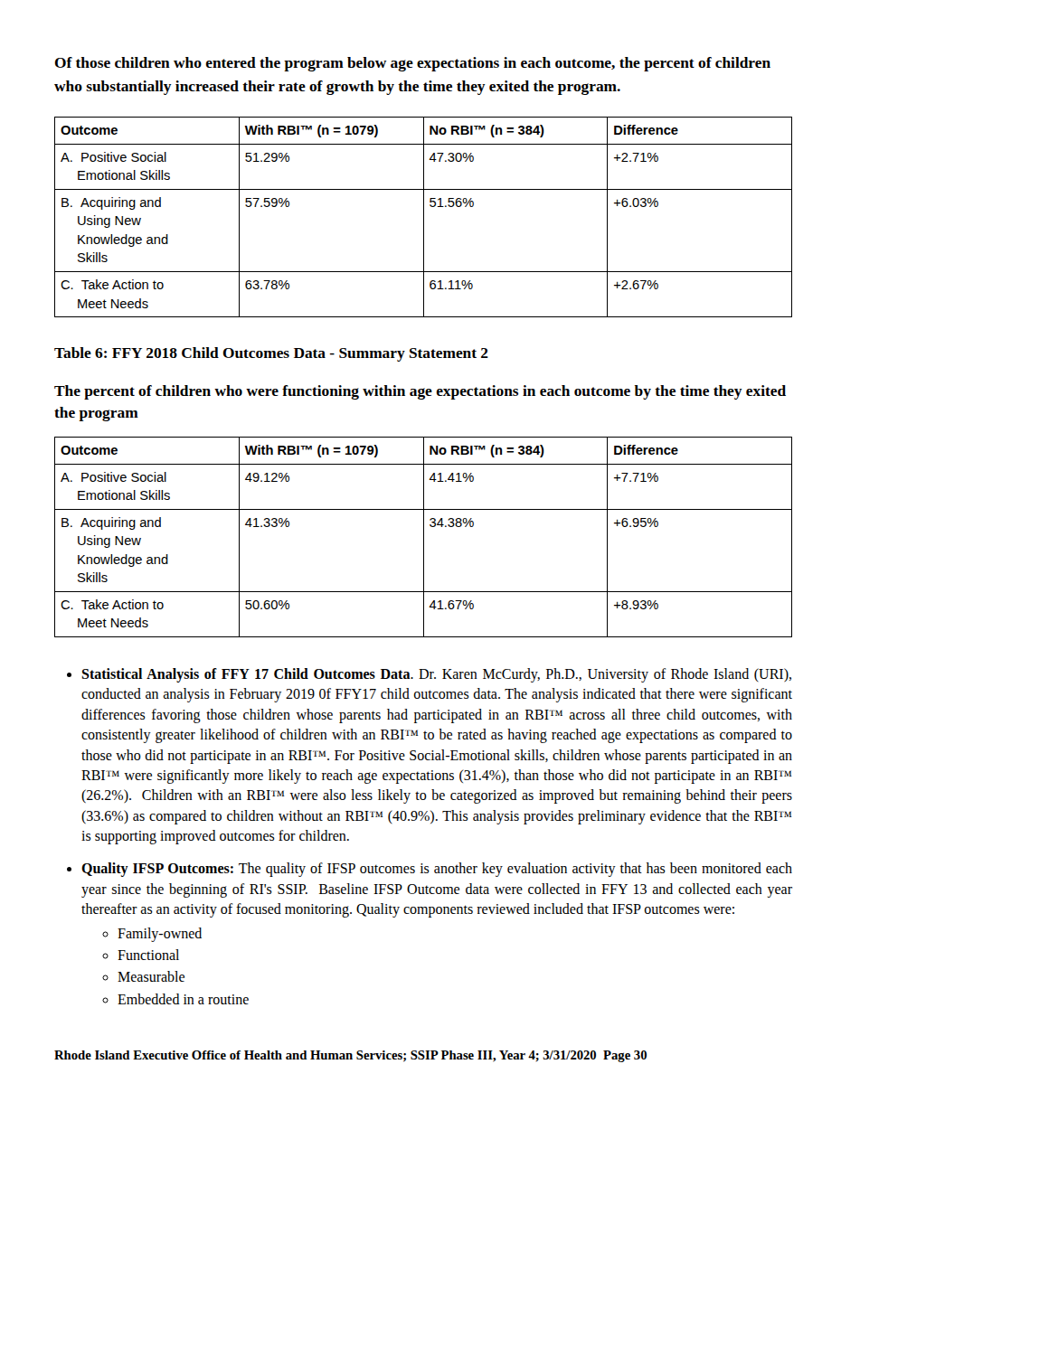Of those children who entered the program below age expectations in each outcome, the percent of children who substantially increased their rate of growth by the time they exited the program.
| Outcome | With RBI™ (n = 1079) | No RBI™ (n = 384) | Difference |
| --- | --- | --- | --- |
| A. Positive Social Emotional Skills | 51.29% | 47.30% | +2.71% |
| B. Acquiring and Using New Knowledge and Skills | 57.59% | 51.56% | +6.03% |
| C. Take Action to Meet Needs | 63.78% | 61.11% | +2.67% |
Table 6: FFY 2018 Child Outcomes Data - Summary Statement 2
The percent of children who were functioning within age expectations in each outcome by the time they exited the program
| Outcome | With RBI™ (n = 1079) | No RBI™ (n = 384) | Difference |
| --- | --- | --- | --- |
| A. Positive Social Emotional Skills | 49.12% | 41.41% | +7.71% |
| B. Acquiring and Using New Knowledge and Skills | 41.33% | 34.38% | +6.95% |
| C. Take Action to Meet Needs | 50.60% | 41.67% | +8.93% |
Statistical Analysis of FFY 17 Child Outcomes Data. Dr. Karen McCurdy, Ph.D., University of Rhode Island (URI), conducted an analysis in February 2019 0f FFY17 child outcomes data. The analysis indicated that there were significant differences favoring those children whose parents had participated in an RBI™ across all three child outcomes, with consistently greater likelihood of children with an RBI™ to be rated as having reached age expectations as compared to those who did not participate in an RBI™. For Positive Social-Emotional skills, children whose parents participated in an RBI™ were significantly more likely to reach age expectations (31.4%), than those who did not participate in an RBI™ (26.2%). Children with an RBI™ were also less likely to be categorized as improved but remaining behind their peers (33.6%) as compared to children without an RBI™ (40.9%). This analysis provides preliminary evidence that the RBI™ is supporting improved outcomes for children.
Quality IFSP Outcomes: The quality of IFSP outcomes is another key evaluation activity that has been monitored each year since the beginning of RI's SSIP. Baseline IFSP Outcome data were collected in FFY 13 and collected each year thereafter as an activity of focused monitoring. Quality components reviewed included that IFSP outcomes were:
Family-owned
Functional
Measurable
Embedded in a routine
Rhode Island Executive Office of Health and Human Services; SSIP Phase III, Year 4; 3/31/2020 Page 30